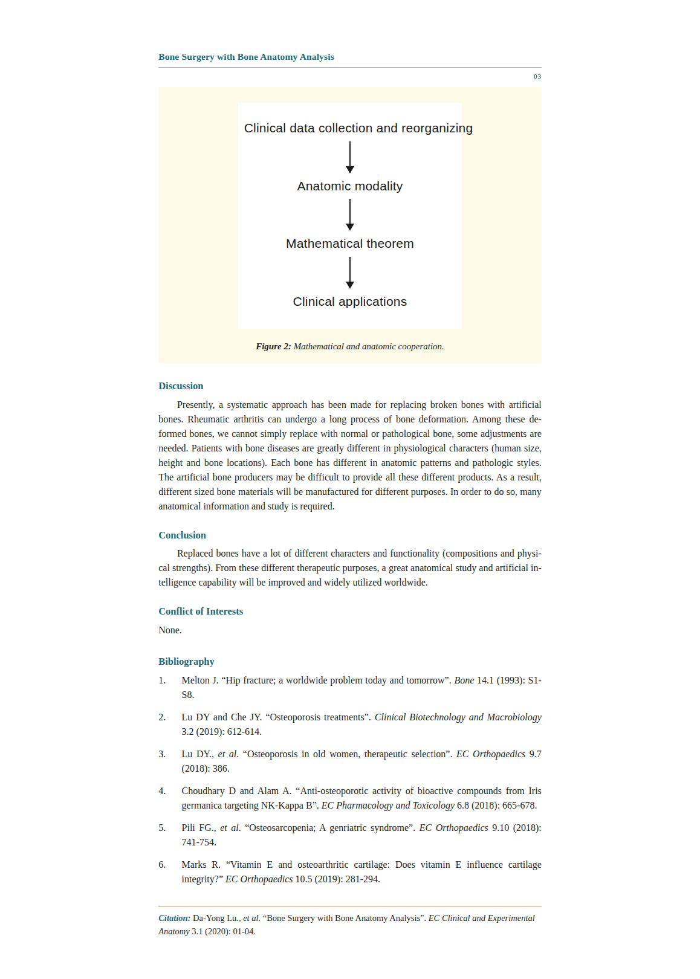Bone Surgery with Bone Anatomy Analysis
03
Clinical data collection and reorganizing
Anatomic modality
Mathematical theorem
Clinical applications
Figure 2: Mathematical and anatomic cooperation.
Discussion
Presently, a systematic approach has been made for replacing broken bones with artificial bones. Rheumatic arthritis can undergo a long process of bone deformation. Among these deformed bones, we cannot simply replace with normal or pathological bone, some adjustments are needed. Patients with bone diseases are greatly different in physiological characters (human size, height and bone locations). Each bone has different in anatomic patterns and pathologic styles. The artificial bone producers may be difficult to provide all these different products. As a result, different sized bone materials will be manufactured for different purposes. In order to do so, many anatomical information and study is required.
Conclusion
Replaced bones have a lot of different characters and functionality (compositions and physical strengths). From these different therapeutic purposes, a great anatomical study and artificial intelligence capability will be improved and widely utilized worldwide.
Conflict of Interests
None.
Bibliography
Melton J. “Hip fracture; a worldwide problem today and tomorrow”. Bone 14.1 (1993): S1-S8.
Lu DY and Che JY. “Osteoporosis treatments”. Clinical Biotechnology and Macrobiology 3.2 (2019): 612-614.
Lu DY., et al. “Osteoporosis in old women, therapeutic selection”. EC Orthopaedics 9.7 (2018): 386.
Choudhary D and Alam A. “Anti-osteoporotic activity of bioactive compounds from Iris germanica targeting NK-Kappa B”. EC Pharmacology and Toxicology 6.8 (2018): 665-678.
Pili FG., et al. “Osteosarcopenia; A genriatric syndrome”. EC Orthopaedics 9.10 (2018): 741-754.
Marks R. “Vitamin E and osteoarthritic cartilage: Does vitamin E influence cartilage integrity?” EC Orthopaedics 10.5 (2019): 281-294.
Citation: Da-Yong Lu., et al. “Bone Surgery with Bone Anatomy Analysis”. EC Clinical and Experimental Anatomy 3.1 (2020): 01-04.